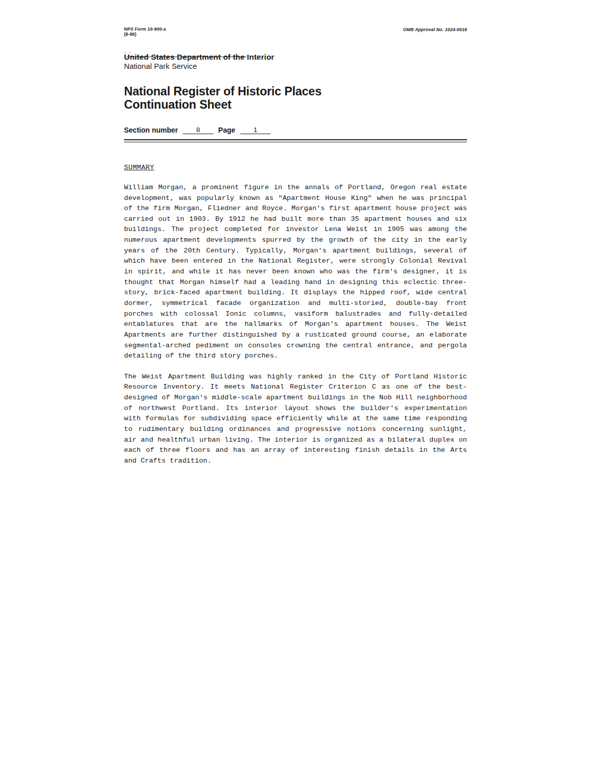NPS Form 10-900-a
(8-86)
OMB Approval No. 1024-0018
. . United States Department of the Interior
National Park Service
National Register of Historic Places
Continuation Sheet
Section number 8 Page 1
SUMMARY
William Morgan, a prominent figure in the annals of Portland, Oregon real estate development, was popularly known as "Apartment House King" when he was principal of the firm Morgan, Fliedner and Royce. Morgan's first apartment house project was carried out in 1903. By 1912 he had built more than 35 apartment houses and six buildings. The project completed for investor Lena Weist in 1905 was among the numerous apartment developments spurred by the growth of the city in the early years of the 20th Century. Typically, Morgan's apartment buildings, several of which have been entered in the National Register, were strongly Colonial Revival in spirit, and while it has never been known who was the firm's designer, it is thought that Morgan himself had a leading hand in designing this eclectic three-story, brick-faced apartment building. It displays the hipped roof, wide central dormer, symmetrical facade organization and multi-storied, double-bay front porches with colossal Ionic columns, vasiform balustrades and fully-detailed entablatures that are the hallmarks of Morgan's apartment houses. The Weist Apartments are further distinguished by a rusticated ground course, an elaborate segmental-arched pediment on consoles crowning the central entrance, and pergola detailing of the third story porches.
The Weist Apartment Building was highly ranked in the City of Portland Historic Resource Inventory. It meets National Register Criterion C as one of the best-designed of Morgan's middle-scale apartment buildings in the Nob Hill neighborhood of northwest Portland. Its interior layout shows the builder's experimentation with formulas for subdividing space efficiently while at the same time responding to rudimentary building ordinances and progressive notions concerning sunlight, air and healthful urban living. The interior is organized as a bilateral duplex on each of three floors and has an array of interesting finish details in the Arts and Crafts tradition.